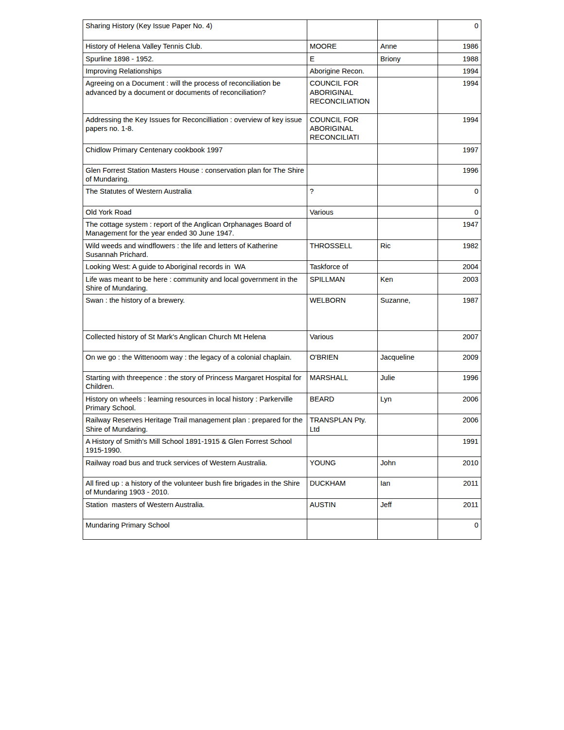| Sharing History (Key Issue Paper No. 4) | | | 0 |
| History of Helena Valley Tennis Club. | MOORE | Anne | 1986 |
| Spurline 1898 - 1952. | E | Briony | 1988 |
| Improving Relationships | Aborigine Recon. | | 1994 |
| Agreeing on a Document : will the process of reconciliation be advanced by a document or documents of reconciliation? | COUNCIL FOR ABORIGINAL RECONCILIATION | | 1994 |
| Addressing the Key Issues for Reconcilliation : overview of key issue papers no. 1-8. | COUNCIL FOR ABORIGINAL RECONCILIATI | | 1994 |
| Chidlow Primary Centenary cookbook 1997 | | | 1997 |
| Glen Forrest Station Masters House : conservation plan for The Shire of Mundaring. | | | 1996 |
| The Statutes of Western Australia | ? | | 0 |
| Old York Road | Various | | 0 |
| The cottage system : report of the Anglican Orphanages Board of Management for the year ended 30 June 1947. | | | 1947 |
| Wild weeds and windflowers : the life and letters of Katherine Susannah Prichard. | THROSSELL | Ric | 1982 |
| Looking West: A guide to Aboriginal records in WA | Taskforce of | | 2004 |
| Life was meant to be here : community and local government in the Shire of Mundaring. | SPILLMAN | Ken | 2003 |
| Swan : the history of a brewery. | WELBORN | Suzanne, | 1987 |
| Collected history of St Mark's Anglican Church Mt Helena | Various | | 2007 |
| On we go : the Wittenoom way : the legacy of a colonial chaplain. | O'BRIEN | Jacqueline | 2009 |
| Starting with threepence : the story of Princess Margaret Hospital for Children. | MARSHALL | Julie | 1996 |
| History on wheels : learning resources in local history : Parkerville Primary School. | BEARD | Lyn | 2006 |
| Railway Reserves Heritage Trail management plan : prepared for the Shire of Mundaring. | TRANSPLAN Pty. Ltd | | 2006 |
| A History of Smith's Mill School 1891-1915 & Glen Forrest School 1915-1990. | | | 1991 |
| Railway road bus and truck services of Western Australia. | YOUNG | John | 2010 |
| All fired up : a history of the volunteer bush fire brigades in the Shire of Mundaring 1903 - 2010. | DUCKHAM | Ian | 2011 |
| Station masters of Western Australia. | AUSTIN | Jeff | 2011 |
| Mundaring Primary School | | | 0 |